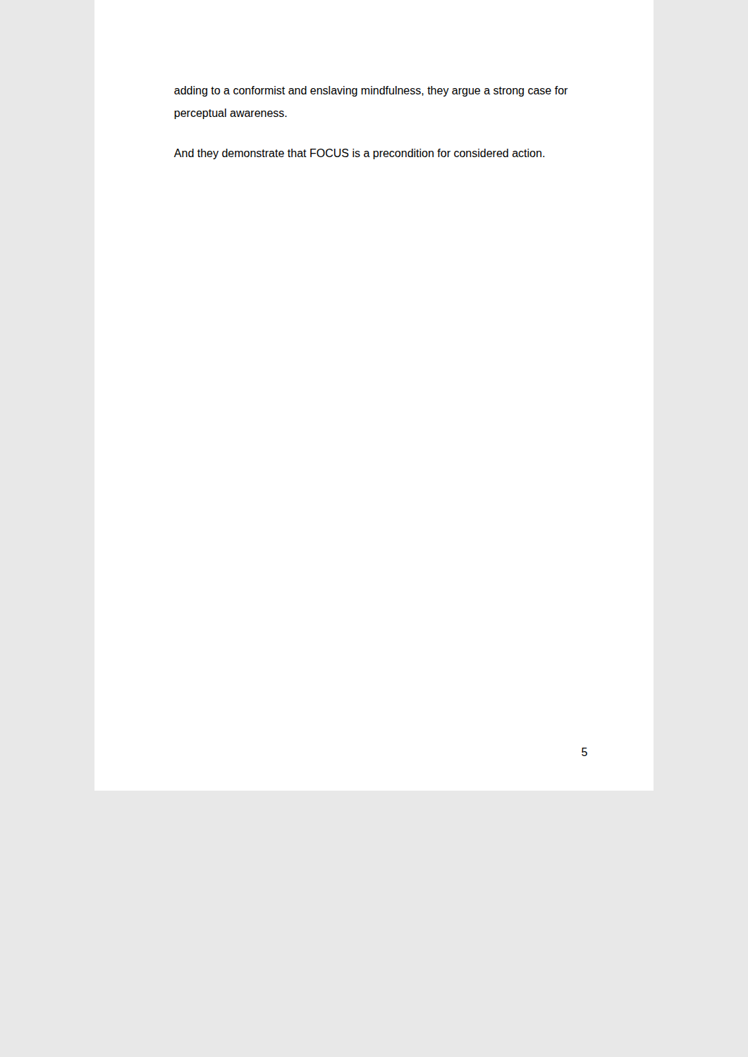adding to a conformist and enslaving mindfulness, they argue a strong case for perceptual awareness.
And they demonstrate that FOCUS is a precondition for considered action.
5